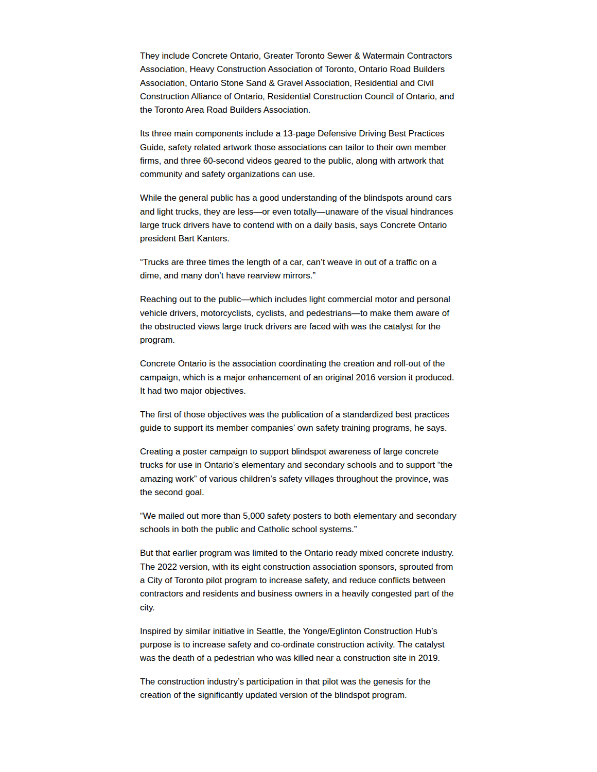They include Concrete Ontario, Greater Toronto Sewer & Watermain Contractors Association, Heavy Construction Association of Toronto, Ontario Road Builders Association, Ontario Stone Sand & Gravel Association, Residential and Civil Construction Alliance of Ontario, Residential Construction Council of Ontario, and the Toronto Area Road Builders Association.
Its three main components include a 13-page Defensive Driving Best Practices Guide, safety related artwork those associations can tailor to their own member firms, and three 60-second videos geared to the public, along with artwork that community and safety organizations can use.
While the general public has a good understanding of the blindspots around cars and light trucks, they are less—or even totally—unaware of the visual hindrances large truck drivers have to contend with on a daily basis, says Concrete Ontario president Bart Kanters.
“Trucks are three times the length of a car, can’t weave in out of a traffic on a dime, and many don’t have rearview mirrors.”
Reaching out to the public—which includes light commercial motor and personal vehicle drivers, motorcyclists, cyclists, and pedestrians—to make them aware of the obstructed views large truck drivers are faced with was the catalyst for the program.
Concrete Ontario is the association coordinating the creation and roll-out of the campaign, which is a major enhancement of an original 2016 version it produced. It had two major objectives.
The first of those objectives was the publication of a standardized best practices guide to support its member companies’ own safety training programs, he says.
Creating a poster campaign to support blindspot awareness of large concrete trucks for use in Ontario’s elementary and secondary schools and to support “the amazing work” of various children’s safety villages throughout the province, was the second goal.
“We mailed out more than 5,000 safety posters to both elementary and secondary schools in both the public and Catholic school systems.”
But that earlier program was limited to the Ontario ready mixed concrete industry. The 2022 version, with its eight construction association sponsors, sprouted from a City of Toronto pilot program to increase safety, and reduce conflicts between contractors and residents and business owners in a heavily congested part of the city.
Inspired by similar initiative in Seattle, the Yonge/Eglinton Construction Hub’s purpose is to increase safety and co-ordinate construction activity. The catalyst was the death of a pedestrian who was killed near a construction site in 2019.
The construction industry’s participation in that pilot was the genesis for the creation of the significantly updated version of the blindspot program.